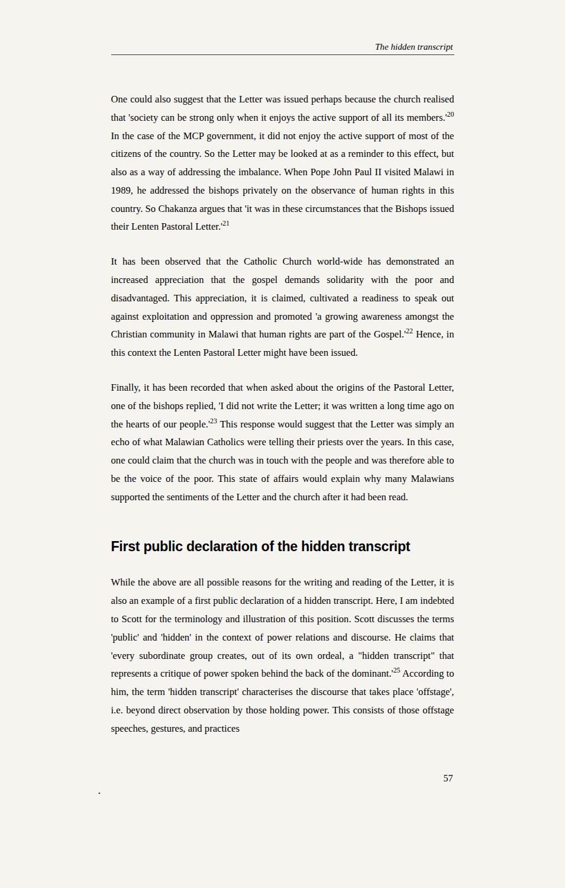The hidden transcript
One could also suggest that the Letter was issued perhaps because the church realised that 'society can be strong only when it enjoys the active support of all its members.'20 In the case of the MCP government, it did not enjoy the active support of most of the citizens of the country. So the Letter may be looked at as a reminder to this effect, but also as a way of addressing the imbalance. When Pope John Paul II visited Malawi in 1989, he addressed the bishops privately on the observance of human rights in this country. So Chakanza argues that 'it was in these circumstances that the Bishops issued their Lenten Pastoral Letter.'21
It has been observed that the Catholic Church world-wide has demonstrated an increased appreciation that the gospel demands solidarity with the poor and disadvantaged. This appreciation, it is claimed, cultivated a readiness to speak out against exploitation and oppression and promoted 'a growing awareness amongst the Christian community in Malawi that human rights are part of the Gospel.'22 Hence, in this context the Lenten Pastoral Letter might have been issued.
Finally, it has been recorded that when asked about the origins of the Pastoral Letter, one of the bishops replied, 'I did not write the Letter; it was written a long time ago on the hearts of our people.'23 This response would suggest that the Letter was simply an echo of what Malawian Catholics were telling their priests over the years. In this case, one could claim that the church was in touch with the people and was therefore able to be the voice of the poor. This state of affairs would explain why many Malawians supported the sentiments of the Letter and the church after it had been read.
First public declaration of the hidden transcript
While the above are all possible reasons for the writing and reading of the Letter, it is also an example of a first public declaration of a hidden transcript. Here, I am indebted to Scott for the terminology and illustration of this position. Scott discusses the terms 'public' and 'hidden' in the context of power relations and discourse. He claims that 'every subordinate group creates, out of its own ordeal, a "hidden transcript" that represents a critique of power spoken behind the back of the dominant.'25 According to him, the term 'hidden transcript' characterises the discourse that takes place 'offstage', i.e. beyond direct observation by those holding power. This consists of those offstage speeches, gestures, and practices
57
.